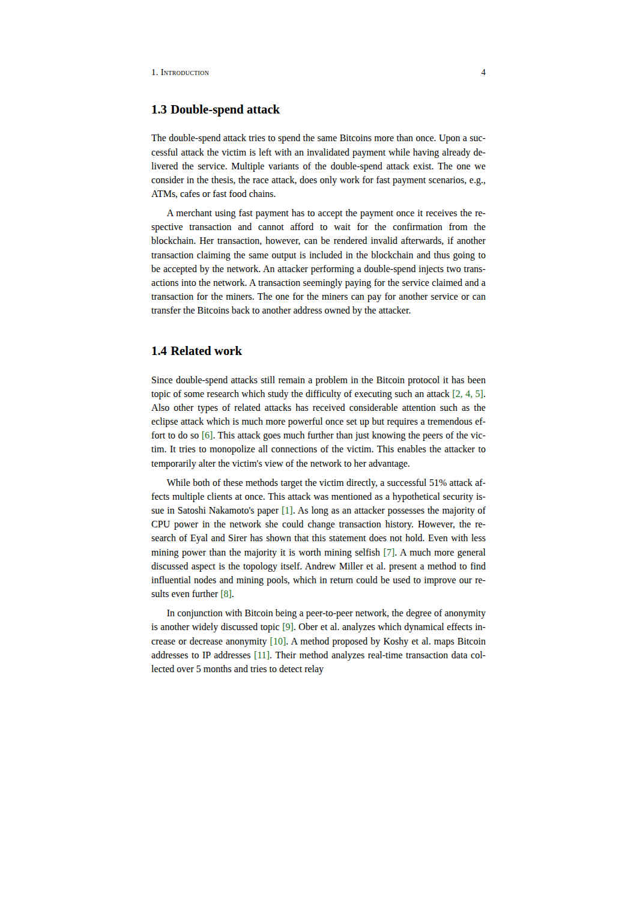1. Introduction 4
1.3 Double-spend attack
The double-spend attack tries to spend the same Bitcoins more than once. Upon a successful attack the victim is left with an invalidated payment while having already delivered the service. Multiple variants of the double-spend attack exist. The one we consider in the thesis, the race attack, does only work for fast payment scenarios, e.g., ATMs, cafes or fast food chains.
A merchant using fast payment has to accept the payment once it receives the respective transaction and cannot afford to wait for the confirmation from the blockchain. Her transaction, however, can be rendered invalid afterwards, if another transaction claiming the same output is included in the blockchain and thus going to be accepted by the network. An attacker performing a double-spend injects two transactions into the network. A transaction seemingly paying for the service claimed and a transaction for the miners. The one for the miners can pay for another service or can transfer the Bitcoins back to another address owned by the attacker.
1.4 Related work
Since double-spend attacks still remain a problem in the Bitcoin protocol it has been topic of some research which study the difficulty of executing such an attack [2, 4, 5]. Also other types of related attacks has received considerable attention such as the eclipse attack which is much more powerful once set up but requires a tremendous effort to do so [6]. This attack goes much further than just knowing the peers of the victim. It tries to monopolize all connections of the victim. This enables the attacker to temporarily alter the victim's view of the network to her advantage.
While both of these methods target the victim directly, a successful 51% attack affects multiple clients at once. This attack was mentioned as a hypothetical security issue in Satoshi Nakamoto's paper [1]. As long as an attacker possesses the majority of CPU power in the network she could change transaction history. However, the research of Eyal and Sirer has shown that this statement does not hold. Even with less mining power than the majority it is worth mining selfish [7]. A much more general discussed aspect is the topology itself. Andrew Miller et al. present a method to find influential nodes and mining pools, which in return could be used to improve our results even further [8].
In conjunction with Bitcoin being a peer-to-peer network, the degree of anonymity is another widely discussed topic [9]. Ober et al. analyzes which dynamical effects increase or decrease anonymity [10]. A method proposed by Koshy et al. maps Bitcoin addresses to IP addresses [11]. Their method analyzes real-time transaction data collected over 5 months and tries to detect relay